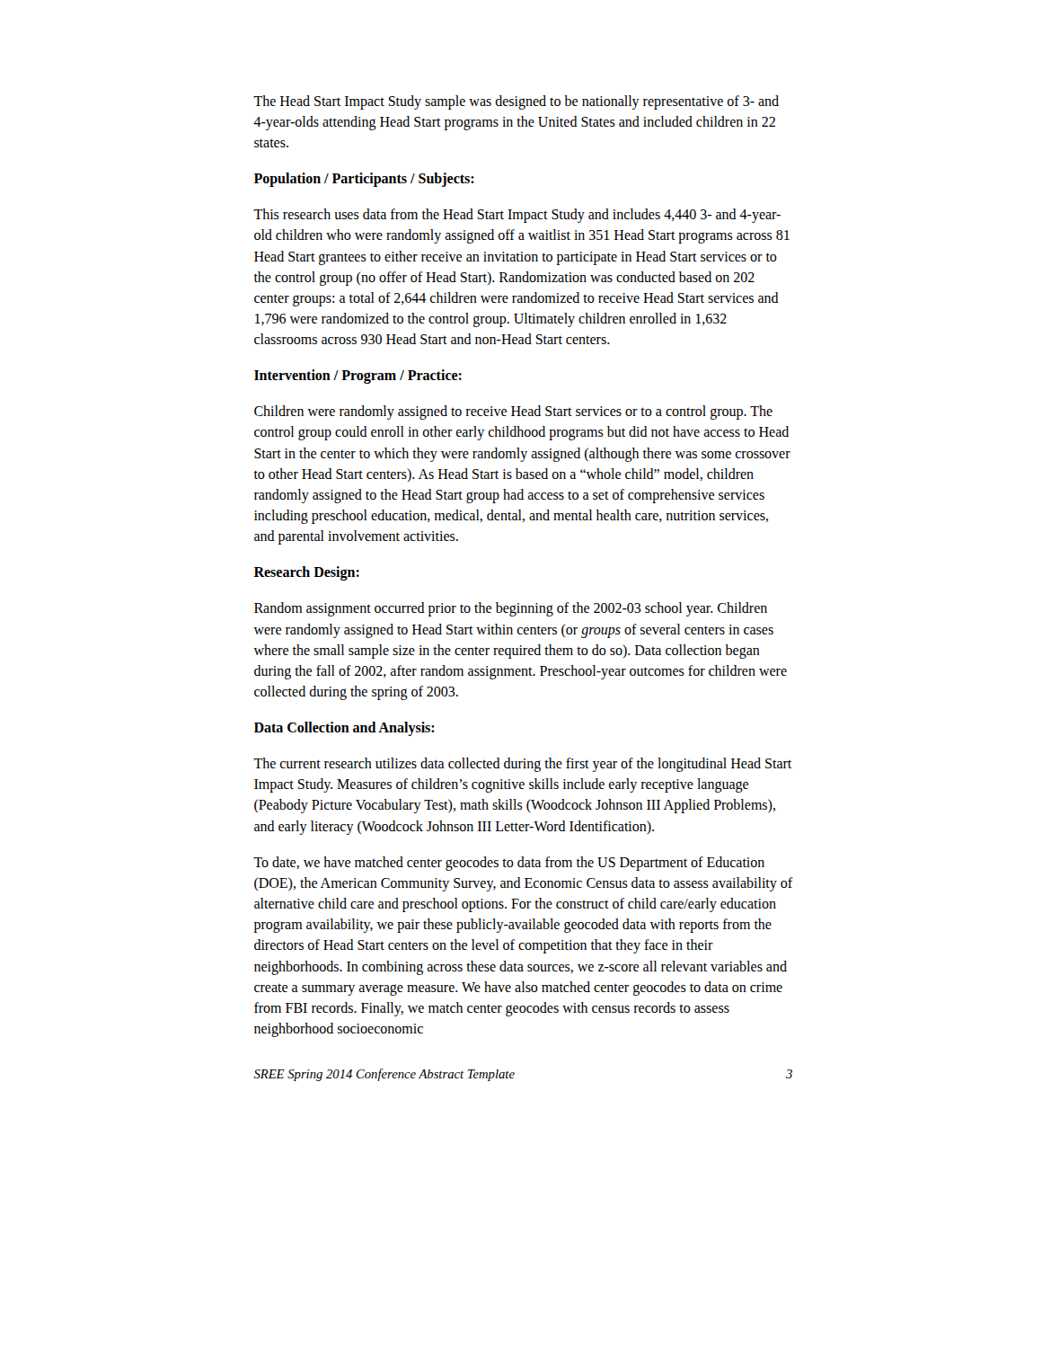The Head Start Impact Study sample was designed to be nationally representative of 3- and 4-year-olds attending Head Start programs in the United States and included children in 22 states.
Population / Participants / Subjects:
This research uses data from the Head Start Impact Study and includes 4,440 3- and 4-year-old children who were randomly assigned off a waitlist in 351 Head Start programs across 81 Head Start grantees to either receive an invitation to participate in Head Start services or to the control group (no offer of Head Start). Randomization was conducted based on 202 center groups: a total of 2,644 children were randomized to receive Head Start services and 1,796 were randomized to the control group. Ultimately children enrolled in 1,632 classrooms across 930 Head Start and non-Head Start centers.
Intervention / Program / Practice:
Children were randomly assigned to receive Head Start services or to a control group. The control group could enroll in other early childhood programs but did not have access to Head Start in the center to which they were randomly assigned (although there was some crossover to other Head Start centers). As Head Start is based on a “whole child” model, children randomly assigned to the Head Start group had access to a set of comprehensive services including preschool education, medical, dental, and mental health care, nutrition services, and parental involvement activities.
Research Design:
Random assignment occurred prior to the beginning of the 2002-03 school year. Children were randomly assigned to Head Start within centers (or groups of several centers in cases where the small sample size in the center required them to do so). Data collection began during the fall of 2002, after random assignment. Preschool-year outcomes for children were collected during the spring of 2003.
Data Collection and Analysis:
The current research utilizes data collected during the first year of the longitudinal Head Start Impact Study. Measures of children’s cognitive skills include early receptive language (Peabody Picture Vocabulary Test), math skills (Woodcock Johnson III Applied Problems), and early literacy (Woodcock Johnson III Letter-Word Identification).
To date, we have matched center geocodes to data from the US Department of Education (DOE), the American Community Survey, and Economic Census data to assess availability of alternative child care and preschool options. For the construct of child care/early education program availability, we pair these publicly-available geocoded data with reports from the directors of Head Start centers on the level of competition that they face in their neighborhoods. In combining across these data sources, we z-score all relevant variables and create a summary average measure. We have also matched center geocodes to data on crime from FBI records. Finally, we match center geocodes with census records to assess neighborhood socioeconomic
SREE Spring 2014 Conference Abstract Template 3